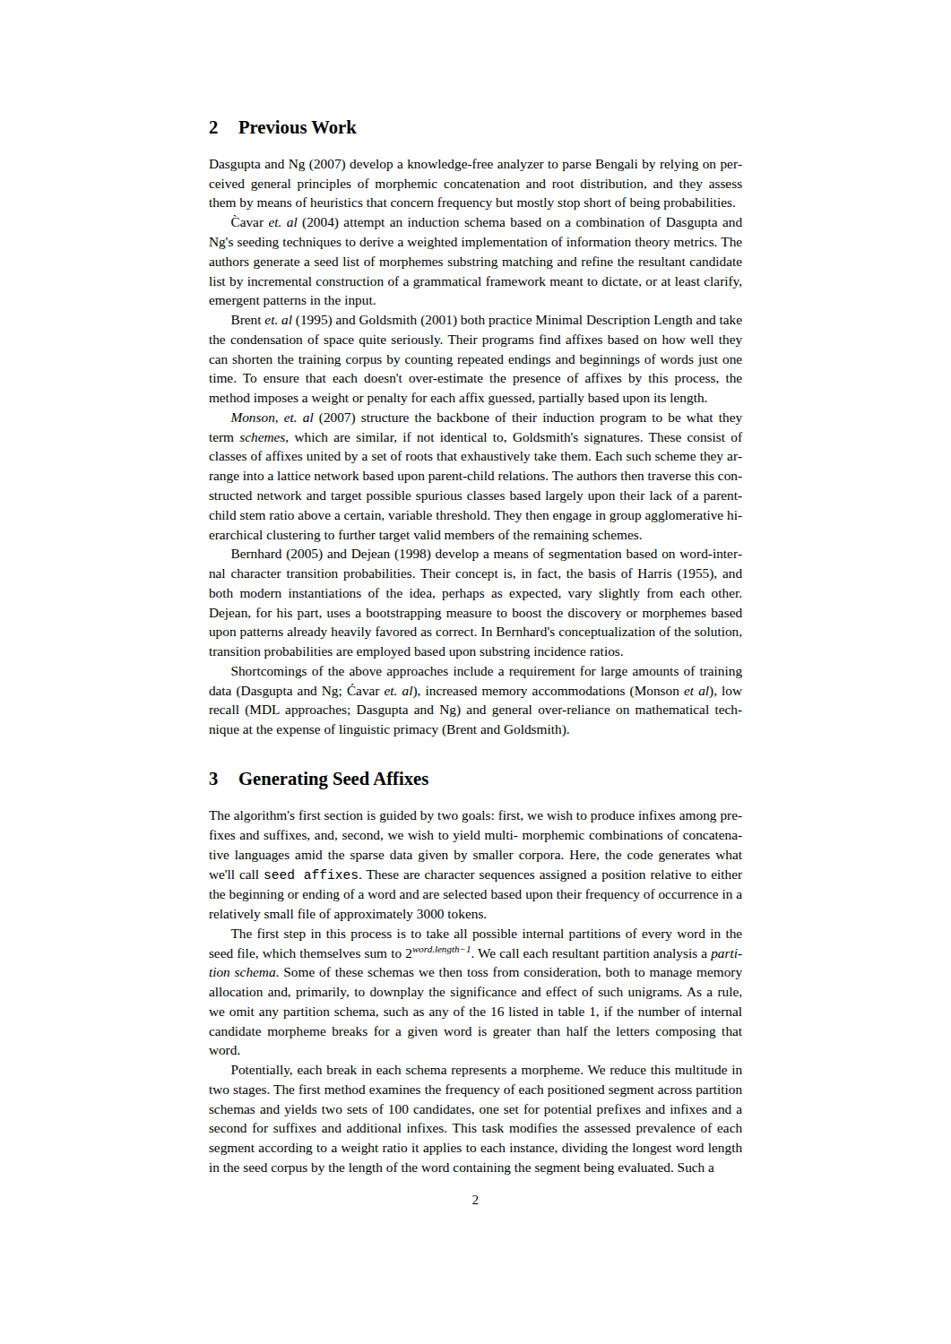2 Previous Work
Dasgupta and Ng (2007) develop a knowledge-free analyzer to parse Bengali by relying on perceived general principles of morphemic concatenation and root distribution, and they assess them by means of heuristics that concern frequency but mostly stop short of being probabilities.
C̀avar et. al (2004) attempt an induction schema based on a combination of Dasgupta and Ng's seeding techniques to derive a weighted implementation of information theory metrics. The authors generate a seed list of morphemes substring matching and refine the resultant candidate list by incremental construction of a grammatical framework meant to dictate, or at least clarify, emergent patterns in the input.
Brent et. al (1995) and Goldsmith (2001) both practice Minimal Description Length and take the condensation of space quite seriously. Their programs find affixes based on how well they can shorten the training corpus by counting repeated endings and beginnings of words just one time. To ensure that each doesn't over-estimate the presence of affixes by this process, the method imposes a weight or penalty for each affix guessed, partially based upon its length.
Monson, et. al (2007) structure the backbone of their induction program to be what they term schemes, which are similar, if not identical to, Goldsmith's signatures. These consist of classes of affixes united by a set of roots that exhaustively take them. Each such scheme they arrange into a lattice network based upon parent-child relations. The authors then traverse this constructed network and target possible spurious classes based largely upon their lack of a parent-child stem ratio above a certain, variable threshold. They then engage in group agglomerative hierarchical clustering to further target valid members of the remaining schemes.
Bernhard (2005) and Dejean (1998) develop a means of segmentation based on word-internal character transition probabilities. Their concept is, in fact, the basis of Harris (1955), and both modern instantiations of the idea, perhaps as expected, vary slightly from each other. Dejean, for his part, uses a bootstrapping measure to boost the discovery or morphemes based upon patterns already heavily favored as correct. In Bernhard's conceptualization of the solution, transition probabilities are employed based upon substring incidence ratios.
Shortcomings of the above approaches include a requirement for large amounts of training data (Dasgupta and Ng; Ćavar et. al), increased memory accommodations (Monson et al), low recall (MDL approaches; Dasgupta and Ng) and general over-reliance on mathematical technique at the expense of linguistic primacy (Brent and Goldsmith).
3 Generating Seed Affixes
The algorithm's first section is guided by two goals: first, we wish to produce infixes among prefixes and suffixes, and, second, we wish to yield multi- morphemic combinations of concatenative languages amid the sparse data given by smaller corpora. Here, the code generates what we'll call seed affixes. These are character sequences assigned a position relative to either the beginning or ending of a word and are selected based upon their frequency of occurrence in a relatively small file of approximately 3000 tokens.
The first step in this process is to take all possible internal partitions of every word in the seed file, which themselves sum to 2word.length−1. We call each resultant partition analysis a partition schema. Some of these schemas we then toss from consideration, both to manage memory allocation and, primarily, to downplay the significance and effect of such unigrams. As a rule, we omit any partition schema, such as any of the 16 listed in table 1, if the number of internal candidate morpheme breaks for a given word is greater than half the letters composing that word.
Potentially, each break in each schema represents a morpheme. We reduce this multitude in two stages. The first method examines the frequency of each positioned segment across partition schemas and yields two sets of 100 candidates, one set for potential prefixes and infixes and a second for suffixes and additional infixes. This task modifies the assessed prevalence of each segment according to a weight ratio it applies to each instance, dividing the longest word length in the seed corpus by the length of the word containing the segment being evaluated. Such a
2